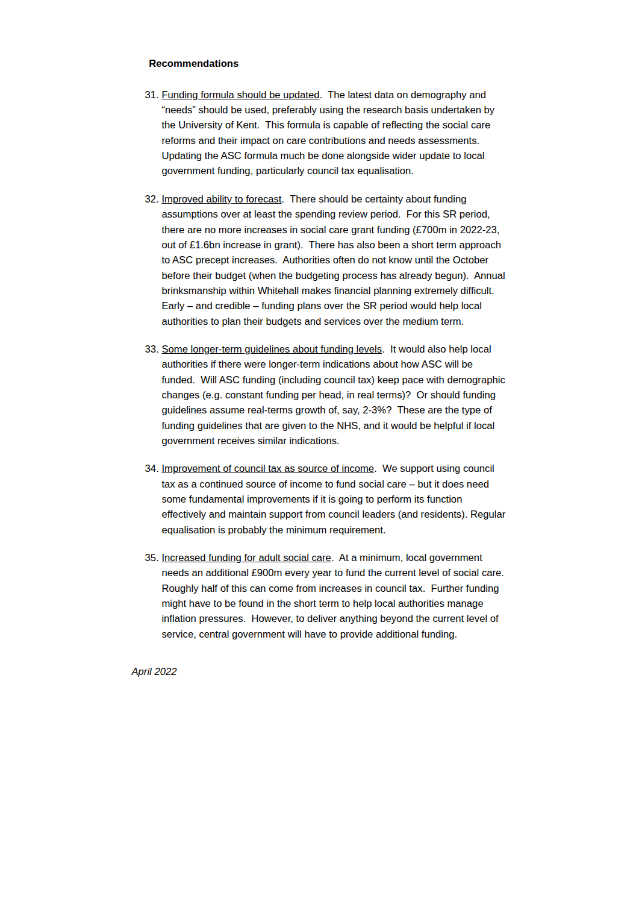Recommendations
Funding formula should be updated. The latest data on demography and “needs” should be used, preferably using the research basis undertaken by the University of Kent. This formula is capable of reflecting the social care reforms and their impact on care contributions and needs assessments. Updating the ASC formula much be done alongside wider update to local government funding, particularly council tax equalisation.
Improved ability to forecast. There should be certainty about funding assumptions over at least the spending review period. For this SR period, there are no more increases in social care grant funding (£700m in 2022-23, out of £1.6bn increase in grant). There has also been a short term approach to ASC precept increases. Authorities often do not know until the October before their budget (when the budgeting process has already begun). Annual brinksmanship within Whitehall makes financial planning extremely difficult. Early – and credible – funding plans over the SR period would help local authorities to plan their budgets and services over the medium term.
Some longer-term guidelines about funding levels. It would also help local authorities if there were longer-term indications about how ASC will be funded. Will ASC funding (including council tax) keep pace with demographic changes (e.g. constant funding per head, in real terms)? Or should funding guidelines assume real-terms growth of, say, 2-3%? These are the type of funding guidelines that are given to the NHS, and it would be helpful if local government receives similar indications.
Improvement of council tax as source of income. We support using council tax as a continued source of income to fund social care – but it does need some fundamental improvements if it is going to perform its function effectively and maintain support from council leaders (and residents). Regular equalisation is probably the minimum requirement.
Increased funding for adult social care. At a minimum, local government needs an additional £900m every year to fund the current level of social care. Roughly half of this can come from increases in council tax. Further funding might have to be found in the short term to help local authorities manage inflation pressures. However, to deliver anything beyond the current level of service, central government will have to provide additional funding.
April 2022